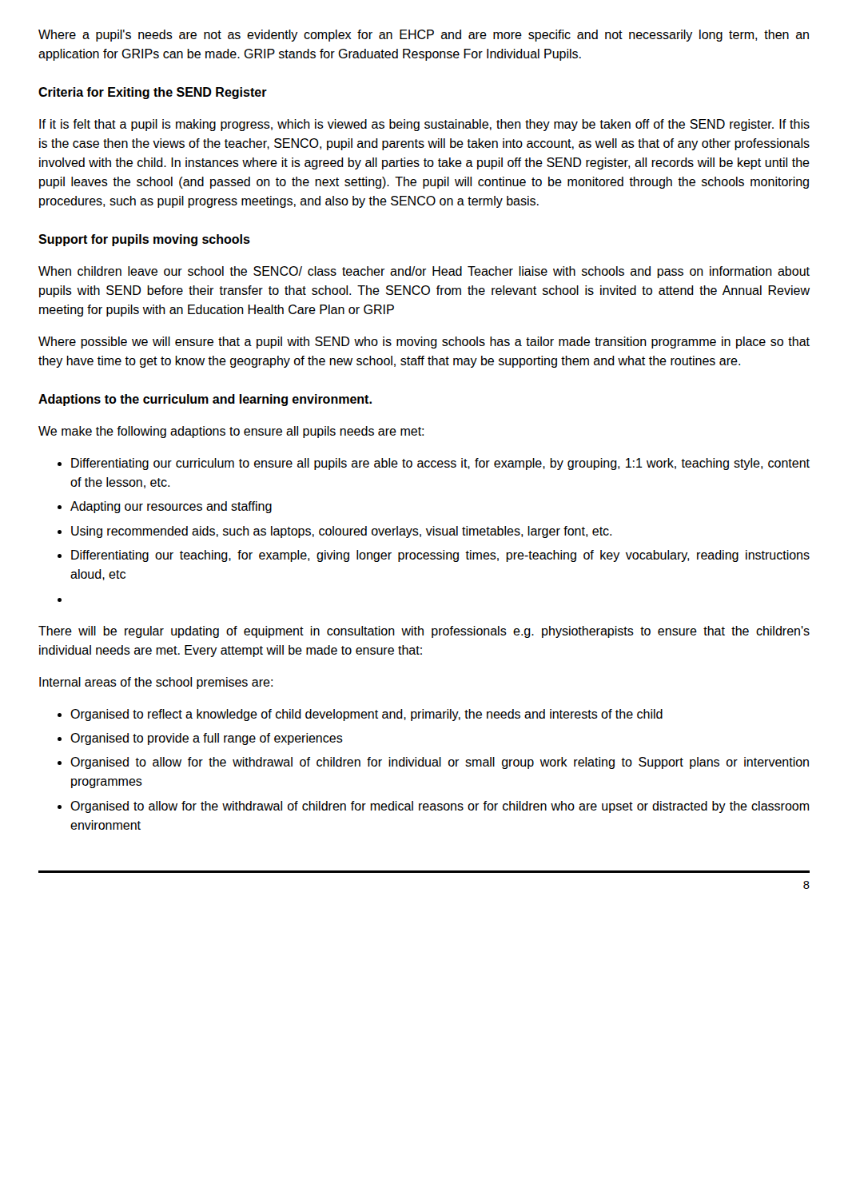Where a pupil's needs are not as evidently complex for an EHCP and are more specific and not necessarily long term, then an application for GRIPs can be made. GRIP stands for Graduated Response For Individual Pupils.
Criteria for Exiting the SEND Register
If it is felt that a pupil is making progress, which is viewed as being sustainable, then they may be taken off of the SEND register. If this is the case then the views of the teacher, SENCO, pupil and parents will be taken into account, as well as that of any other professionals involved with the child. In instances where it is agreed by all parties to take a pupil off the SEND register, all records will be kept until the pupil leaves the school (and passed on to the next setting). The pupil will continue to be monitored through the schools monitoring procedures, such as pupil progress meetings, and also by the SENCO on a termly basis.
Support for pupils moving schools
When children leave our school the SENCO/ class teacher and/or Head Teacher liaise with schools and pass on information about pupils with SEND before their transfer to that school. The SENCO from the relevant school is invited to attend the Annual Review meeting for pupils with an Education Health Care Plan or GRIP
Where possible we will ensure that a pupil with SEND who is moving schools has a tailor made transition programme in place so that they have time to get to know the geography of the new school, staff that may be supporting them and what the routines are.
Adaptions to the curriculum and learning environment.
We make the following adaptions to ensure all pupils needs are met:
Differentiating our curriculum to ensure all pupils are able to access it, for example, by grouping, 1:1 work, teaching style, content of the lesson, etc.
Adapting our resources and staffing
Using recommended aids, such as laptops, coloured overlays, visual timetables, larger font, etc.
Differentiating our teaching, for example, giving longer processing times, pre-teaching of key vocabulary, reading instructions aloud, etc
There will be regular updating of equipment in consultation with professionals e.g. physiotherapists to ensure that the children's individual needs are met. Every attempt will be made to ensure that:
Internal areas of the school premises are:
Organised to reflect a knowledge of child development and, primarily, the needs and interests of the child
Organised to provide a full range of experiences
Organised to allow for the withdrawal of children for individual or small group work relating to Support plans or intervention programmes
Organised to allow for the withdrawal of children for medical reasons or for children who are upset or distracted by the classroom environment
8